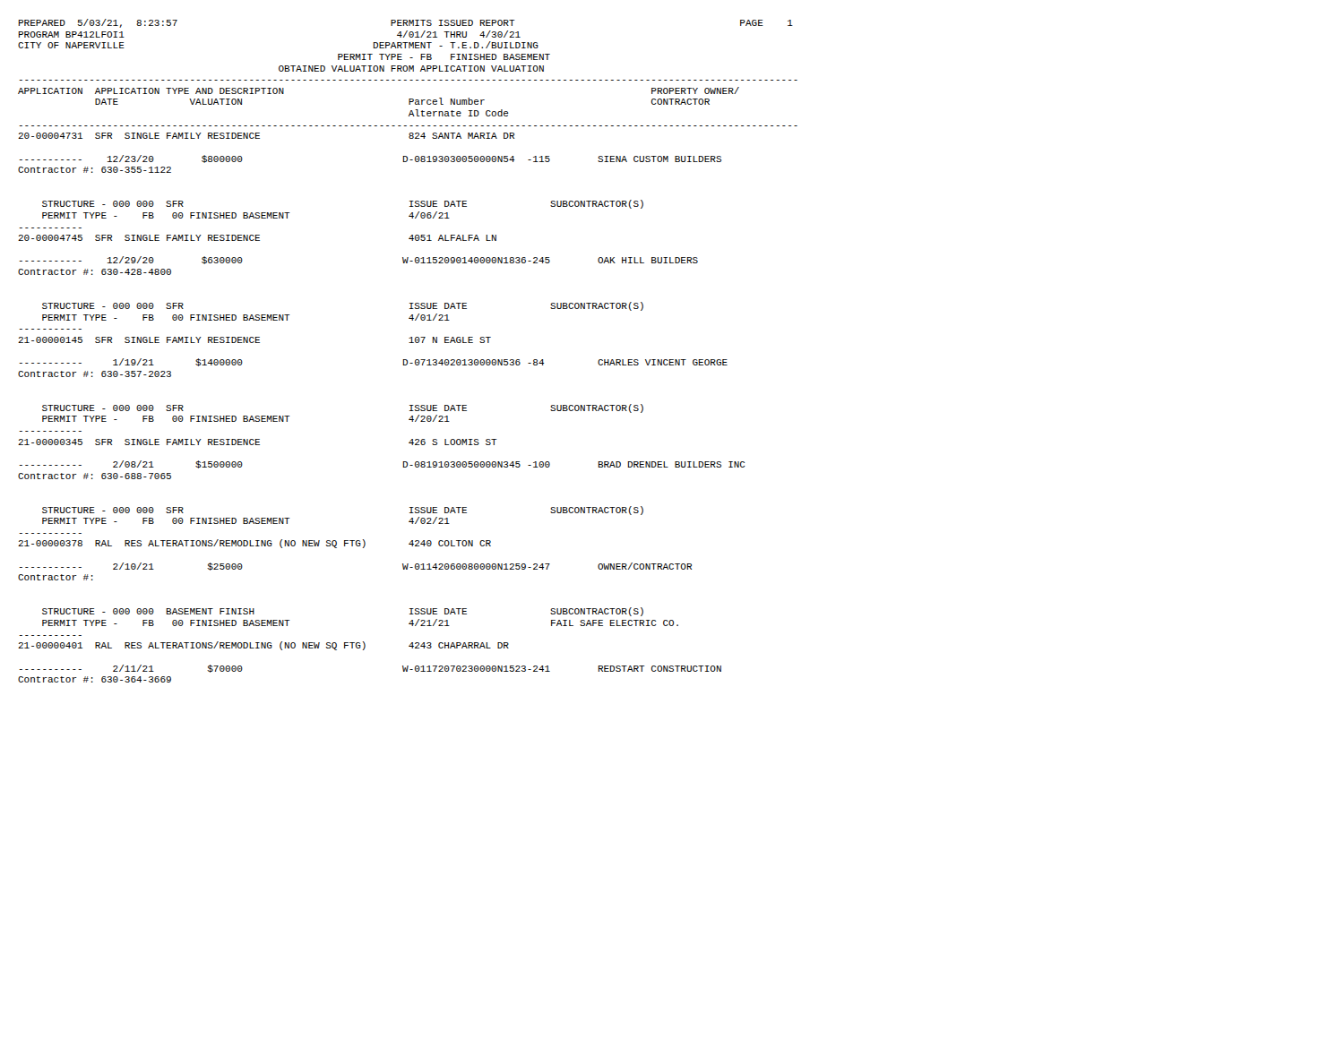PREPARED  5/03/21,  8:23:57                                    PERMITS ISSUED REPORT                                      PAGE    1
PROGRAM BP412LFOI1                                              4/01/21 THRU  4/30/21
CITY OF NAPERVILLE                                          DEPARTMENT - T.E.D./BUILDING
                                                      PERMIT TYPE - FB   FINISHED BASEMENT
                                            OBTAINED VALUATION FROM APPLICATION VALUATION
------------------------------------------------------------------------------------------------------------------------------------
APPLICATION  APPLICATION TYPE AND DESCRIPTION                                                              PROPERTY OWNER/
             DATE            VALUATION                            Parcel Number                            CONTRACTOR
                                                                  Alternate ID Code
------------------------------------------------------------------------------------------------------------------------------------
20-00004731  SFR  SINGLE FAMILY RESIDENCE                         824 SANTA MARIA DR

-----------    12/23/20        $800000                           D-08193030050000N54  -115        SIENA CUSTOM BUILDERS
Contractor #: 630-355-1122


    STRUCTURE - 000 000  SFR                                      ISSUE DATE              SUBCONTRACTOR(S)
    PERMIT TYPE -    FB   00 FINISHED BASEMENT                    4/06/21
-----------
20-00004745  SFR  SINGLE FAMILY RESIDENCE                         4051 ALFALFA LN

-----------    12/29/20        $630000                           W-01152090140000N1836-245        OAK HILL BUILDERS
Contractor #: 630-428-4800


    STRUCTURE - 000 000  SFR                                      ISSUE DATE              SUBCONTRACTOR(S)
    PERMIT TYPE -    FB   00 FINISHED BASEMENT                    4/01/21
-----------
21-00000145  SFR  SINGLE FAMILY RESIDENCE                         107 N EAGLE ST

-----------     1/19/21       $1400000                           D-07134020130000N536 -84         CHARLES VINCENT GEORGE
Contractor #: 630-357-2023


    STRUCTURE - 000 000  SFR                                      ISSUE DATE              SUBCONTRACTOR(S)
    PERMIT TYPE -    FB   00 FINISHED BASEMENT                    4/20/21
-----------
21-00000345  SFR  SINGLE FAMILY RESIDENCE                         426 S LOOMIS ST

-----------     2/08/21       $1500000                           D-08191030050000N345 -100        BRAD DRENDEL BUILDERS INC
Contractor #: 630-688-7065


    STRUCTURE - 000 000  SFR                                      ISSUE DATE              SUBCONTRACTOR(S)
    PERMIT TYPE -    FB   00 FINISHED BASEMENT                    4/02/21
-----------
21-00000378  RAL  RES ALTERATIONS/REMODLING (NO NEW SQ FTG)       4240 COLTON CR

-----------     2/10/21         $25000                           W-01142060080000N1259-247        OWNER/CONTRACTOR
Contractor #:


    STRUCTURE - 000 000  BASEMENT FINISH                          ISSUE DATE              SUBCONTRACTOR(S)
    PERMIT TYPE -    FB   00 FINISHED BASEMENT                    4/21/21                 FAIL SAFE ELECTRIC CO.
-----------
21-00000401  RAL  RES ALTERATIONS/REMODLING (NO NEW SQ FTG)       4243 CHAPARRAL DR

-----------     2/11/21         $70000                           W-01172070230000N1523-241        REDSTART CONSTRUCTION
Contractor #: 630-364-3669